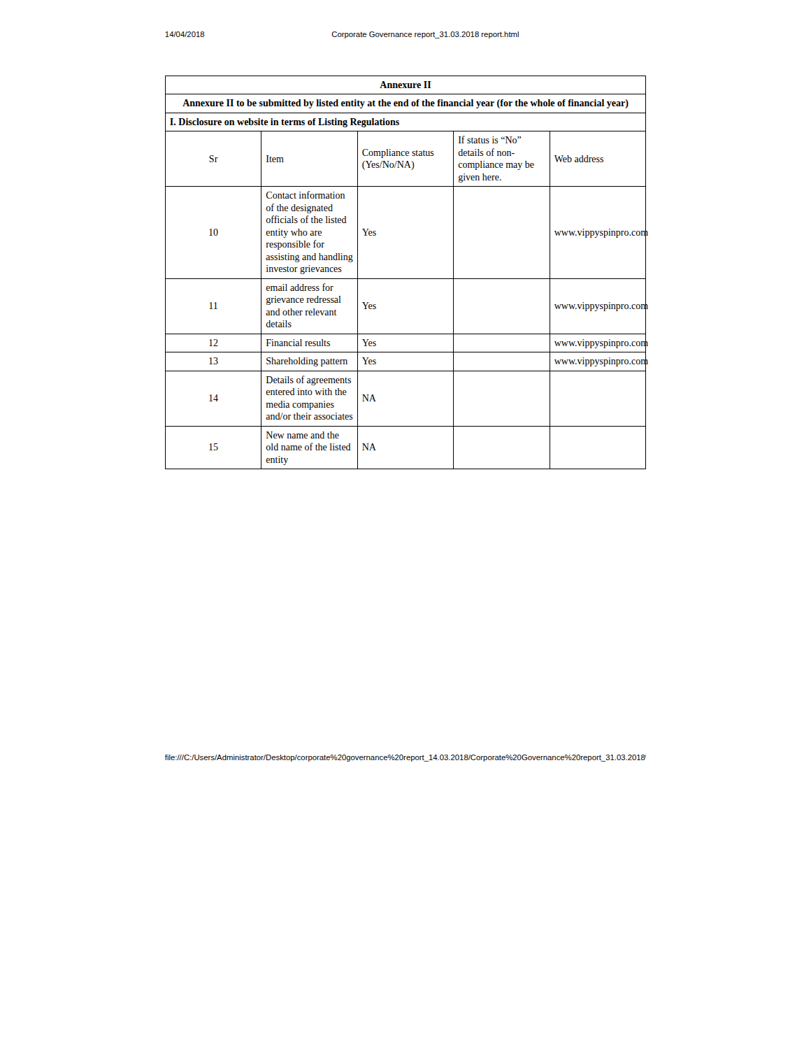14/04/2018
Corporate Governance report_31.03.2018 report.html
| Annexure II |
| Annexure II to be submitted by listed entity at the end of the financial year (for the whole of financial year) |
| I. Disclosure on website in terms of Listing Regulations |
| Sr | Item | Compliance status (Yes/No/NA) | If status is “No” details of non-compliance may be given here. | Web address |
| 10 | Contact information of the designated officials of the listed entity who are responsible for assisting and handling investor grievances | Yes | | www.vippyspinpro.com |
| 11 | email address for grievance redressal and other relevant details | Yes | | www.vippyspinpro.com |
| 12 | Financial results | Yes | | www.vippyspinpro.com |
| 13 | Shareholding pattern | Yes | | www.vippyspinpro.com |
| 14 | Details of agreements entered into with the media companies and/or their associates | NA | | |
| 15 | New name and the old name of the listed entity | NA | | |
file:///C:/Users/Administrator/Desktop/corporate%20governance%20report_14.03.2018/Corporate%20Governance%20report_31.03.2018%20report.html